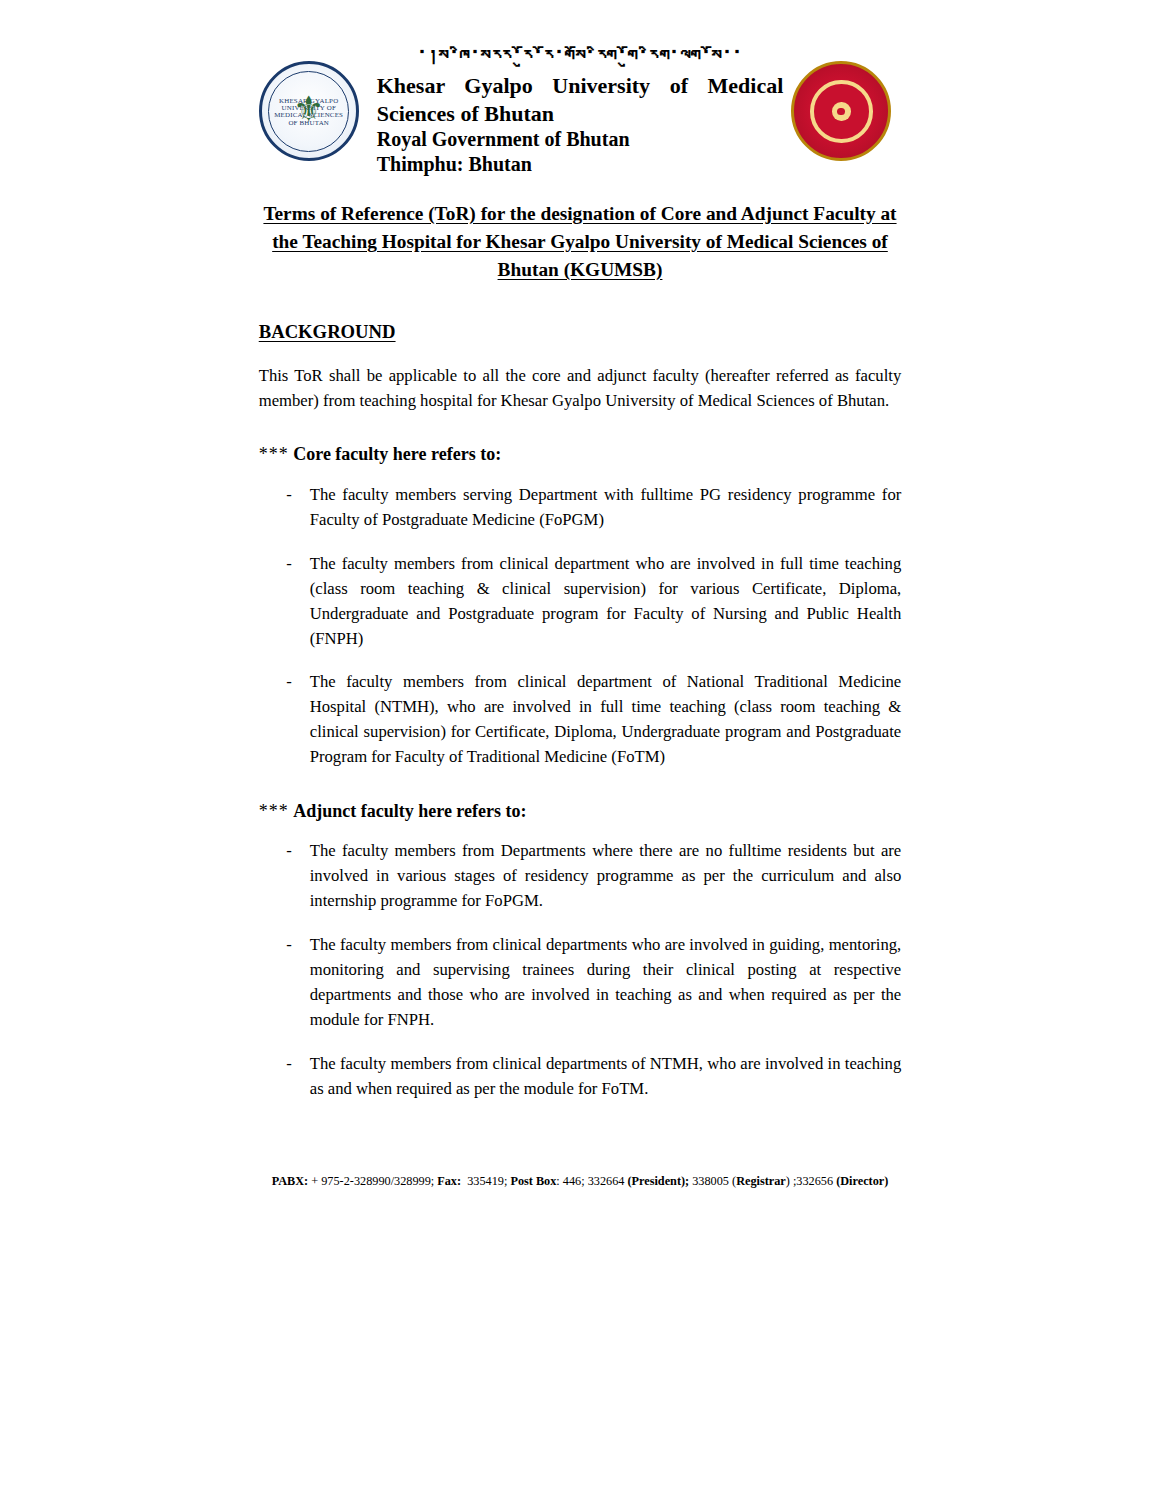⚜ KHESAR GYALPO UNIVERSITY OF MEDICAL SCIENCES OF BHUTAN
་།ས་ཁི་སརར་རོུ་རོ་གསོ་རིག་གོུ་རིག་ལག་སོ་་
Khesar Gyalpo University of Medical Sciences of Bhutan
Royal Government of Bhutan
Thimphu: Bhutan
Terms of Reference (ToR) for the designation of Core and Adjunct Faculty at the Teaching Hospital for Khesar Gyalpo University of Medical Sciences of Bhutan (KGUMSB)
BACKGROUND
This ToR shall be applicable to all the core and adjunct faculty (hereafter referred as faculty member) from teaching hospital for Khesar Gyalpo University of Medical Sciences of Bhutan.
*** Core faculty here refers to:
The faculty members serving Department with fulltime PG residency programme for Faculty of Postgraduate Medicine (FoPGM)
The faculty members from clinical department who are involved in full time teaching (class room teaching & clinical supervision) for various Certificate, Diploma, Undergraduate and Postgraduate program for Faculty of Nursing and Public Health (FNPH)
The faculty members from clinical department of National Traditional Medicine Hospital (NTMH), who are involved in full time teaching (class room teaching & clinical supervision) for Certificate, Diploma, Undergraduate program and Postgraduate Program for Faculty of Traditional Medicine (FoTM)
*** Adjunct faculty here refers to:
The faculty members from Departments where there are no fulltime residents but are involved in various stages of residency programme as per the curriculum and also internship programme for FoPGM.
The faculty members from clinical departments who are involved in guiding, mentoring, monitoring and supervising trainees during their clinical posting at respective departments and those who are involved in teaching as and when required as per the module for FNPH.
The faculty members from clinical departments of NTMH, who are involved in teaching as and when required as per the module for FoTM.
PABX: + 975-2-328990/328999; Fax: 335419; Post Box: 446; 332664 (President); 338005 (Registrar) ;332656 (Director)